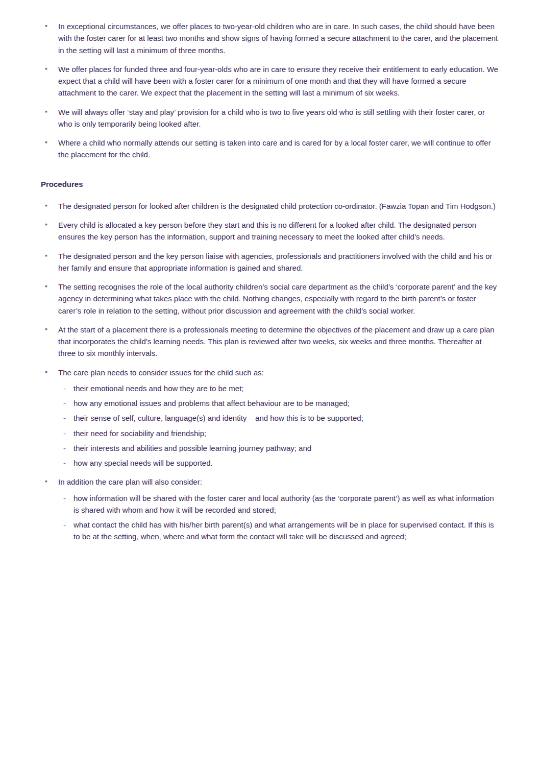In exceptional circumstances, we offer places to two-year-old children who are in care. In such cases, the child should have been with the foster carer for at least two months and show signs of having formed a secure attachment to the carer, and the placement in the setting will last a minimum of three months.
We offer places for funded three and four-year-olds who are in care to ensure they receive their entitlement to early education. We expect that a child will have been with a foster carer for a minimum of one month and that they will have formed a secure attachment to the carer. We expect that the placement in the setting will last a minimum of six weeks.
We will always offer ‘stay and play’ provision for a child who is two to five years old who is still settling with their foster carer, or who is only temporarily being looked after.
Where a child who normally attends our setting is taken into care and is cared for by a local foster carer, we will continue to offer the placement for the child.
Procedures
The designated person for looked after children is the designated child protection co-ordinator. (Fawzia Topan and Tim Hodgson.)
Every child is allocated a key person before they start and this is no different for a looked after child. The designated person ensures the key person has the information, support and training necessary to meet the looked after child’s needs.
The designated person and the key person liaise with agencies, professionals and practitioners involved with the child and his or her family and ensure that appropriate information is gained and shared.
The setting recognises the role of the local authority children’s social care department as the child’s ‘corporate parent’ and the key agency in determining what takes place with the child. Nothing changes, especially with regard to the birth parent’s or foster carer’s role in relation to the setting, without prior discussion and agreement with the child’s social worker.
At the start of a placement there is a professionals meeting to determine the objectives of the placement and draw up a care plan that incorporates the child’s learning needs. This plan is reviewed after two weeks, six weeks and three months. Thereafter at three to six monthly intervals.
The care plan needs to consider issues for the child such as:
their emotional needs and how they are to be met;
how any emotional issues and problems that affect behaviour are to be managed;
their sense of self, culture, language(s) and identity – and how this is to be supported;
their need for sociability and friendship;
their interests and abilities and possible learning journey pathway; and
how any special needs will be supported.
In addition the care plan will also consider:
how information will be shared with the foster carer and local authority (as the ‘corporate parent’) as well as what information is shared with whom and how it will be recorded and stored;
what contact the child has with his/her birth parent(s) and what arrangements will be in place for supervised contact. If this is to be at the setting, when, where and what form the contact will take will be discussed and agreed;